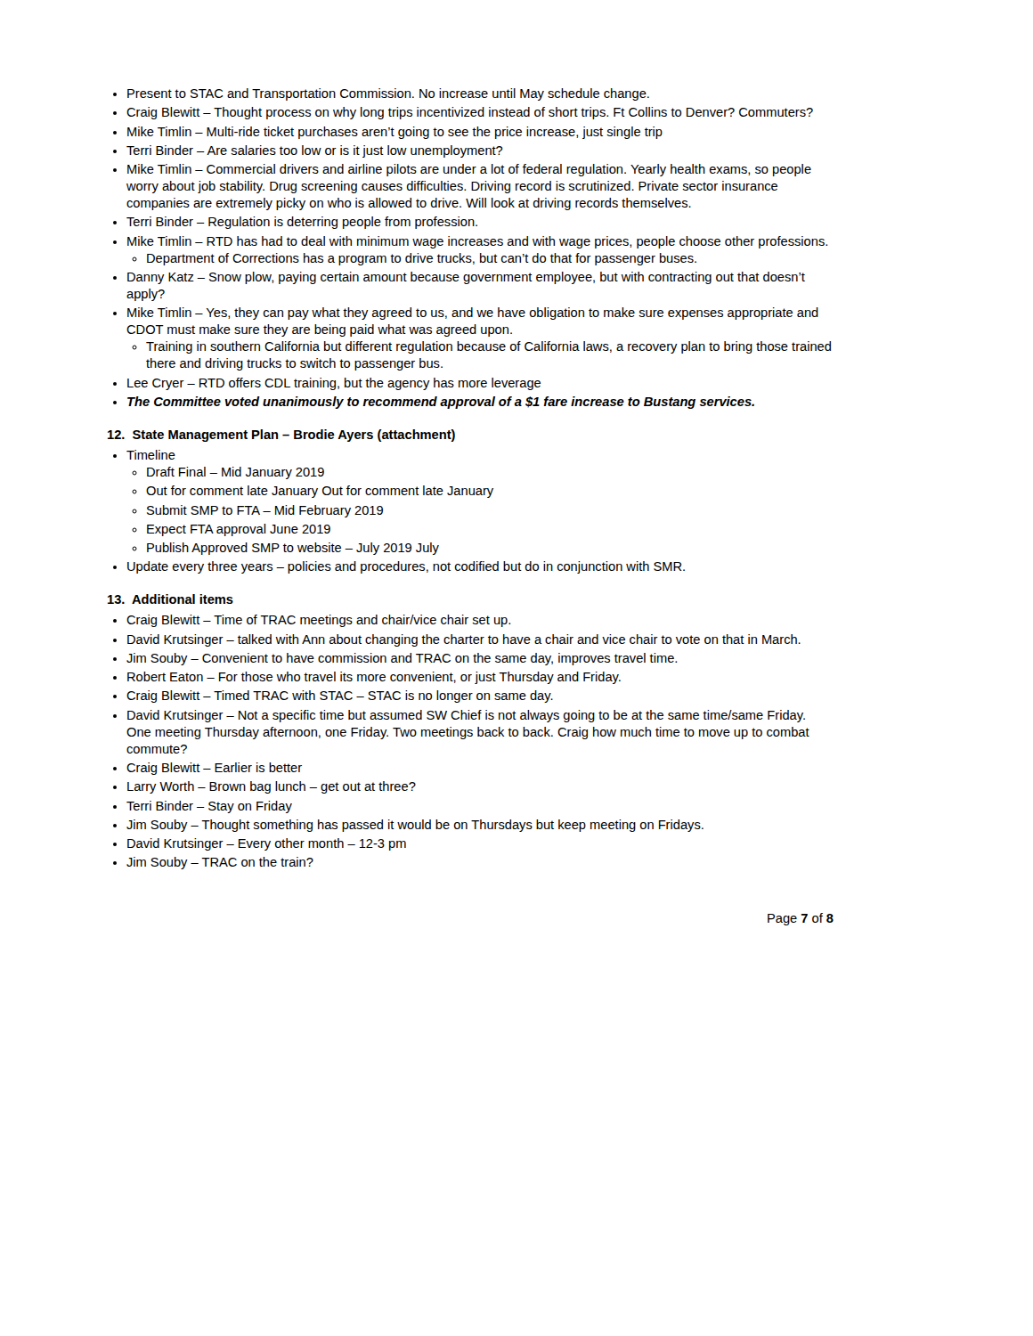Present to STAC and Transportation Commission. No increase until May schedule change.
Craig Blewitt – Thought process on why long trips incentivized instead of short trips. Ft Collins to Denver? Commuters?
Mike Timlin – Multi-ride ticket purchases aren’t going to see the price increase, just single trip
Terri Binder – Are salaries too low or is it just low unemployment?
Mike Timlin – Commercial drivers and airline pilots are under a lot of federal regulation. Yearly health exams, so people worry about job stability. Drug screening causes difficulties. Driving record is scrutinized. Private sector insurance companies are extremely picky on who is allowed to drive. Will look at driving records themselves.
Terri Binder – Regulation is deterring people from profession.
Mike Timlin – RTD has had to deal with minimum wage increases and with wage prices, people choose other professions.
Department of Corrections has a program to drive trucks, but can’t do that for passenger buses.
Danny Katz – Snow plow, paying certain amount because government employee, but with contracting out that doesn’t apply?
Mike Timlin – Yes, they can pay what they agreed to us, and we have obligation to make sure expenses appropriate and CDOT must make sure they are being paid what was agreed upon.
Training in southern California but different regulation because of California laws, a recovery plan to bring those trained there and driving trucks to switch to passenger bus.
Lee Cryer – RTD offers CDL training, but the agency has more leverage
The Committee voted unanimously to recommend approval of a $1 fare increase to Bustang services.
12. State Management Plan – Brodie Ayers (attachment)
Timeline
Draft Final – Mid January 2019
Out for comment late January Out for comment late January
Submit SMP to FTA – Mid February 2019
Expect FTA approval June 2019
Publish Approved SMP to website – July 2019 July
Update every three years – policies and procedures, not codified but do in conjunction with SMR.
13. Additional items
Craig Blewitt – Time of TRAC meetings and chair/vice chair set up.
David Krutsinger – talked with Ann about changing the charter to have a chair and vice chair to vote on that in March.
Jim Souby – Convenient to have commission and TRAC on the same day, improves travel time.
Robert Eaton – For those who travel its more convenient, or just Thursday and Friday.
Craig Blewitt – Timed TRAC with STAC – STAC is no longer on same day.
David Krutsinger – Not a specific time but assumed SW Chief is not always going to be at the same time/same Friday. One meeting Thursday afternoon, one Friday. Two meetings back to back. Craig how much time to move up to combat commute?
Craig Blewitt – Earlier is better
Larry Worth – Brown bag lunch – get out at three?
Terri Binder – Stay on Friday
Jim Souby – Thought something has passed it would be on Thursdays but keep meeting on Fridays.
David Krutsinger – Every other month – 12-3 pm
Jim Souby – TRAC on the train?
Page 7 of 8